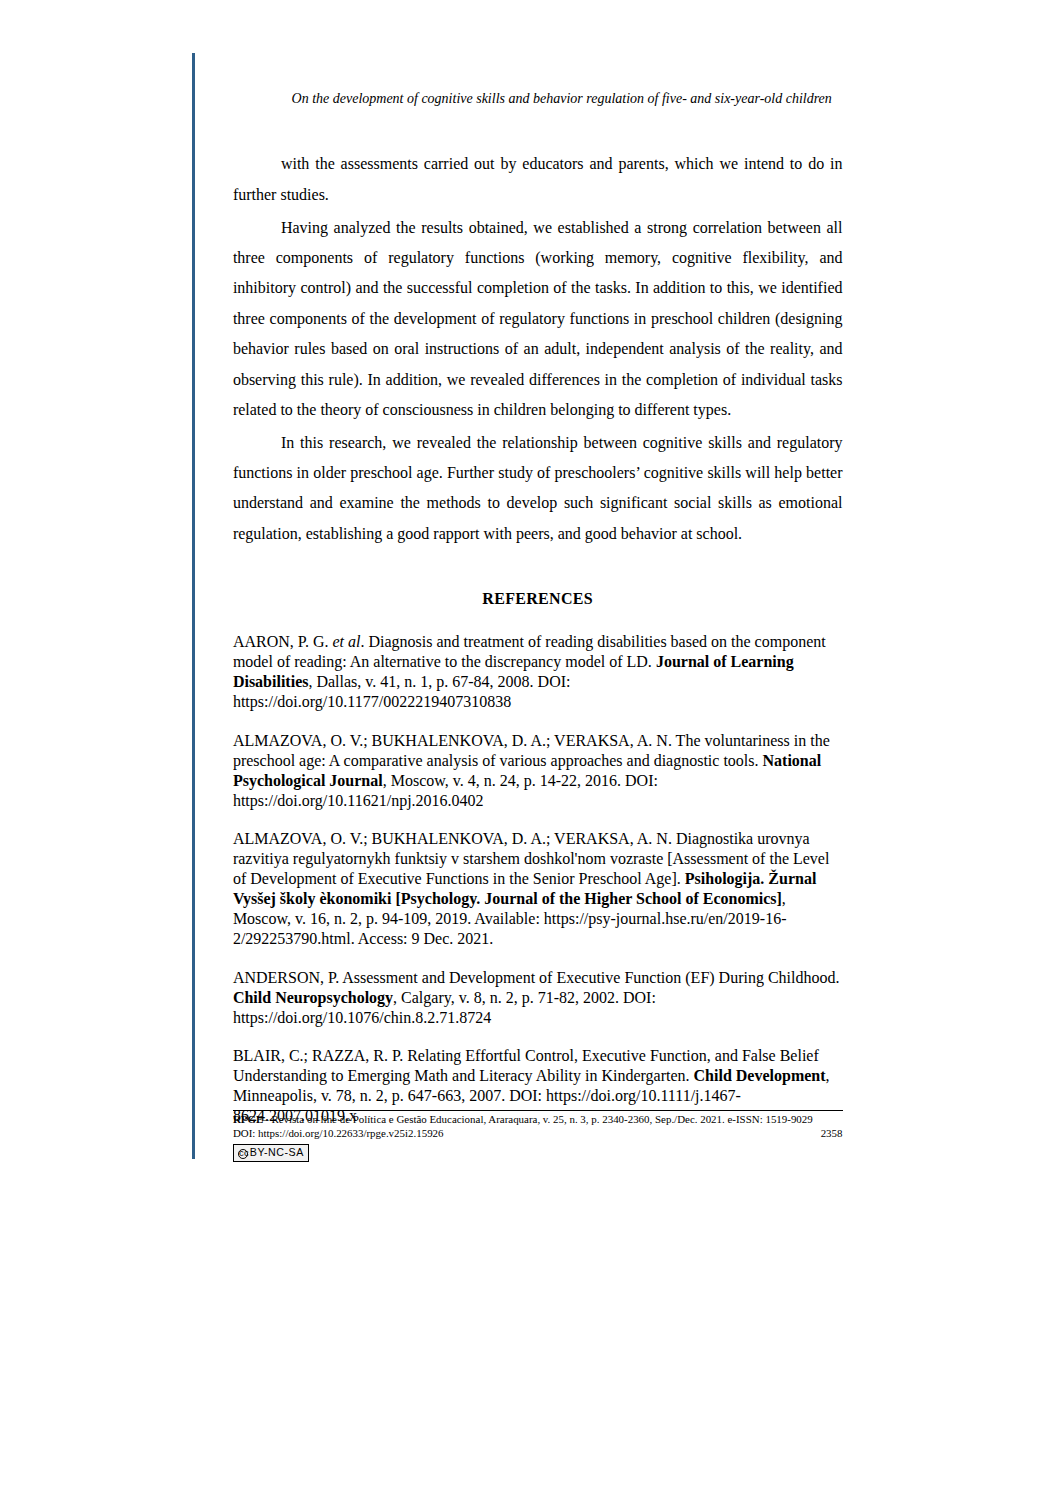On the development of cognitive skills and behavior regulation of five- and six-year-old children
with the assessments carried out by educators and parents, which we intend to do in further studies.
Having analyzed the results obtained, we established a strong correlation between all three components of regulatory functions (working memory, cognitive flexibility, and inhibitory control) and the successful completion of the tasks. In addition to this, we identified three components of the development of regulatory functions in preschool children (designing behavior rules based on oral instructions of an adult, independent analysis of the reality, and observing this rule). In addition, we revealed differences in the completion of individual tasks related to the theory of consciousness in children belonging to different types.
In this research, we revealed the relationship between cognitive skills and regulatory functions in older preschool age. Further study of preschoolers’ cognitive skills will help better understand and examine the methods to develop such significant social skills as emotional regulation, establishing a good rapport with peers, and good behavior at school.
REFERENCES
AARON, P. G. et al. Diagnosis and treatment of reading disabilities based on the component model of reading: An alternative to the discrepancy model of LD. Journal of Learning Disabilities, Dallas, v. 41, n. 1, p. 67-84, 2008. DOI: https://doi.org/10.1177/0022219407310838
ALMAZOVA, O. V.; BUKHALENKOVA, D. A.; VERAKSA, A. N. The voluntariness in the preschool age: A comparative analysis of various approaches and diagnostic tools. National Psychological Journal, Moscow, v. 4, n. 24, p. 14-22, 2016. DOI: https://doi.org/10.11621/npj.2016.0402
ALMAZOVA, O. V.; BUKHALENKOVA, D. A.; VERAKSA, A. N. Diagnostika urovnya razvitiya regulyatornykh funktsiy v starshem doshkol'nom vozraste [Assessment of the Level of Development of Executive Functions in the Senior Preschool Age]. Psihologija. Žurnal Vysšej školy èkonomiki [Psychology. Journal of the Higher School of Economics], Moscow, v. 16, n. 2, p. 94-109, 2019. Available: https://psy-journal.hse.ru/en/2019-16-2/292253790.html. Access: 9 Dec. 2021.
ANDERSON, P. Assessment and Development of Executive Function (EF) During Childhood. Child Neuropsychology, Calgary, v. 8, n. 2, p. 71-82, 2002. DOI: https://doi.org/10.1076/chin.8.2.71.8724
BLAIR, C.; RAZZA, R. P. Relating Effortful Control, Executive Function, and False Belief Understanding to Emerging Math and Literacy Ability in Kindergarten. Child Development, Minneapolis, v. 78, n. 2, p. 647-663, 2007. DOI: https://doi.org/10.1111/j.1467-8624.2007.01019.x
RPGE– Revista on line de Política e Gestão Educacional, Araraquara, v. 25, n. 3, p. 2340-2360, Sep./Dec. 2021. e-ISSN: 1519-9029
DOI: https://doi.org/10.22633/rpge.v25i2.159262358
cc BY-NC-SA